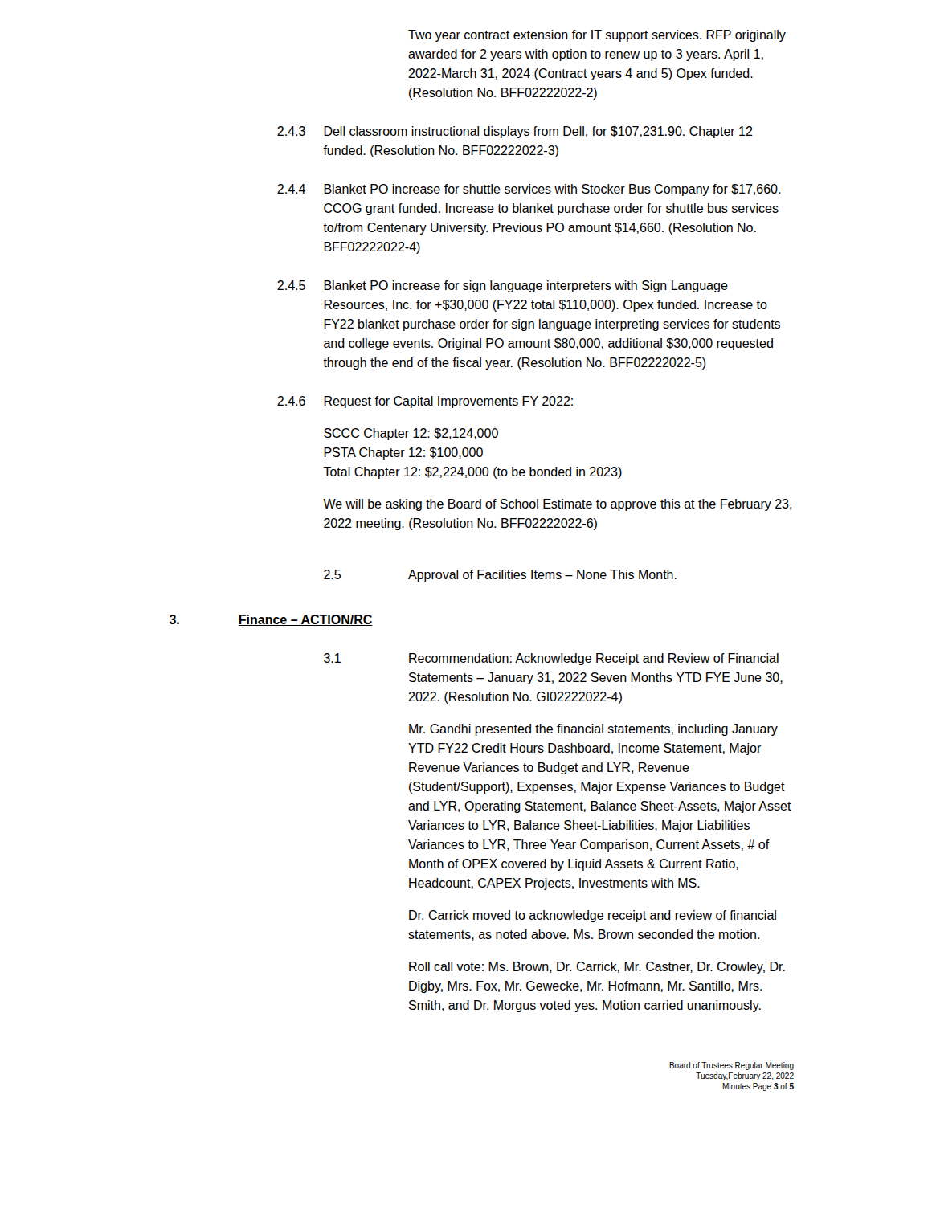Two year contract extension for IT support services. RFP originally awarded for 2 years with option to renew up to 3 years. April 1, 2022-March 31, 2024 (Contract years 4 and 5) Opex funded. (Resolution No. BFF02222022-2)
2.4.3
Dell classroom instructional displays from Dell, for $107,231.90. Chapter 12 funded. (Resolution No. BFF02222022-3)
2.4.4
Blanket PO increase for shuttle services with Stocker Bus Company for $17,660. CCOG grant funded. Increase to blanket purchase order for shuttle bus services to/from Centenary University. Previous PO amount $14,660. (Resolution No. BFF02222022-4)
2.4.5
Blanket PO increase for sign language interpreters with Sign Language Resources, Inc. for +$30,000 (FY22 total $110,000). Opex funded. Increase to FY22 blanket purchase order for sign language interpreting services for students and college events. Original PO amount $80,000, additional $30,000 requested through the end of the fiscal year. (Resolution No. BFF02222022-5)
2.4.6
Request for Capital Improvements FY 2022:
SCCC Chapter 12: $2,124,000
PSTA Chapter 12: $100,000
Total Chapter 12: $2,224,000 (to be bonded in 2023)
We will be asking the Board of School Estimate to approve this at the February 23, 2022 meeting. (Resolution No. BFF02222022-6)
2.5
Approval of Facilities Items – None This Month.
3. Finance – ACTION/RC
3.1
Recommendation: Acknowledge Receipt and Review of Financial Statements – January 31, 2022 Seven Months YTD FYE June 30, 2022. (Resolution No. GI02222022-4)
Mr. Gandhi presented the financial statements, including January YTD FY22 Credit Hours Dashboard, Income Statement, Major Revenue Variances to Budget and LYR, Revenue (Student/Support), Expenses, Major Expense Variances to Budget and LYR, Operating Statement, Balance Sheet-Assets, Major Asset Variances to LYR, Balance Sheet-Liabilities, Major Liabilities Variances to LYR, Three Year Comparison, Current Assets, # of Month of OPEX covered by Liquid Assets & Current Ratio, Headcount, CAPEX Projects, Investments with MS.
Dr. Carrick moved to acknowledge receipt and review of financial statements, as noted above. Ms. Brown seconded the motion.
Roll call vote: Ms. Brown, Dr. Carrick, Mr. Castner, Dr. Crowley, Dr. Digby, Mrs. Fox, Mr. Gewecke, Mr. Hofmann, Mr. Santillo, Mrs. Smith, and Dr. Morgus voted yes. Motion carried unanimously.
Board of Trustees Regular Meeting
Tuesday,February 22, 2022
Minutes Page 3 of 5